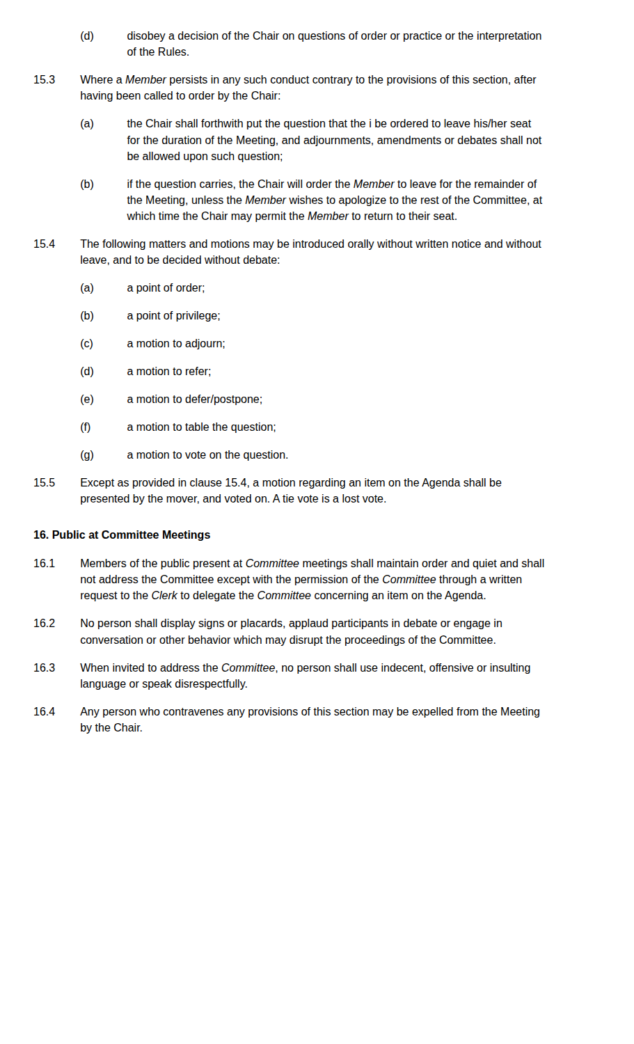(d) disobey a decision of the Chair on questions of order or practice or the interpretation of the Rules.
15.3
Where a Member persists in any such conduct contrary to the provisions of this section, after having been called to order by the Chair:
(a) the Chair shall forthwith put the question that the i be ordered to leave his/her seat for the duration of the Meeting, and adjournments, amendments or debates shall not be allowed upon such question;
(b) if the question carries, the Chair will order the Member to leave for the remainder of the Meeting, unless the Member wishes to apologize to the rest of the Committee, at which time the Chair may permit the Member to return to their seat.
15.4
The following matters and motions may be introduced orally without written notice and without leave, and to be decided without debate:
(a) a point of order;
(b) a point of privilege;
(c) a motion to adjourn;
(d) a motion to refer;
(e) a motion to defer/postpone;
(f) a motion to table the question;
(g) a motion to vote on the question.
15.5 Except as provided in clause 15.4, a motion regarding an item on the Agenda shall be presented by the mover, and voted on. A tie vote is a lost vote.
16. Public at Committee Meetings
16.1 Members of the public present at Committee meetings shall maintain order and quiet and shall not address the Committee except with the permission of the Committee through a written request to the Clerk to delegate the Committee concerning an item on the Agenda.
16.2 No person shall display signs or placards, applaud participants in debate or engage in conversation or other behavior which may disrupt the proceedings of the Committee.
16.3 When invited to address the Committee, no person shall use indecent, offensive or insulting language or speak disrespectfully.
16.4 Any person who contravenes any provisions of this section may be expelled from the Meeting by the Chair.